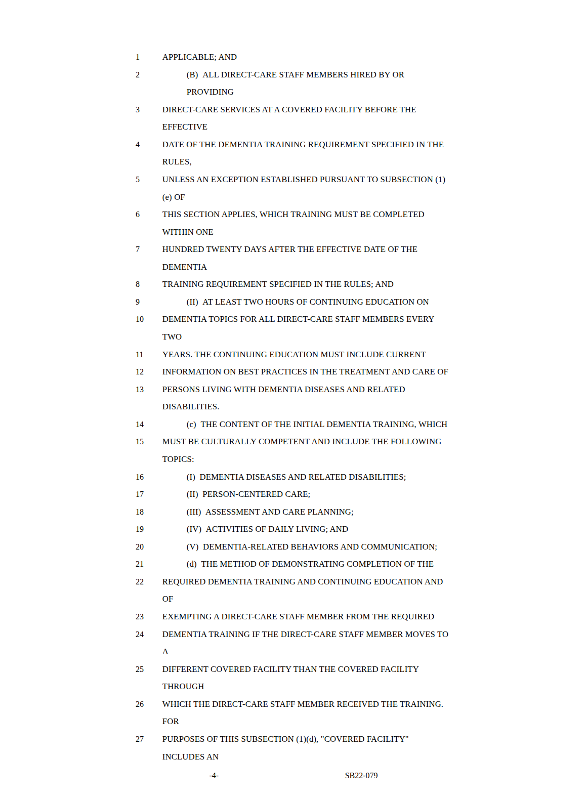1 APPLICABLE; AND
2(B) ALL DIRECT-CARE STAFF MEMBERS HIRED BY OR PROVIDING
3 DIRECT-CARE SERVICES AT A COVERED FACILITY BEFORE THE EFFECTIVE
4 DATE OF THE DEMENTIA TRAINING REQUIREMENT SPECIFIED IN THE RULES,
5 UNLESS AN EXCEPTION ESTABLISHED PURSUANT TO SUBSECTION (1)(e) OF
6 THIS SECTION APPLIES, WHICH TRAINING MUST BE COMPLETED WITHIN ONE
7 HUNDRED TWENTY DAYS AFTER THE EFFECTIVE DATE OF THE DEMENTIA
8 TRAINING REQUIREMENT SPECIFIED IN THE RULES; AND
9(II) AT LEAST TWO HOURS OF CONTINUING EDUCATION ON
10 DEMENTIA TOPICS FOR ALL DIRECT-CARE STAFF MEMBERS EVERY TWO
11 YEARS. THE CONTINUING EDUCATION MUST INCLUDE CURRENT
12 INFORMATION ON BEST PRACTICES IN THE TREATMENT AND CARE OF
13 PERSONS LIVING WITH DEMENTIA DISEASES AND RELATED DISABILITIES.
14(c) THE CONTENT OF THE INITIAL DEMENTIA TRAINING, WHICH
15 MUST BE CULTURALLY COMPETENT AND INCLUDE THE FOLLOWING TOPICS:
16(I) DEMENTIA DISEASES AND RELATED DISABILITIES;
17(II) PERSON-CENTERED CARE;
18(III) ASSESSMENT AND CARE PLANNING;
19(IV) ACTIVITIES OF DAILY LIVING; AND
20(V) DEMENTIA-RELATED BEHAVIORS AND COMMUNICATION;
21(d) THE METHOD OF DEMONSTRATING COMPLETION OF THE
22 REQUIRED DEMENTIA TRAINING AND CONTINUING EDUCATION AND OF
23 EXEMPTING A DIRECT-CARE STAFF MEMBER FROM THE REQUIRED
24 DEMENTIA TRAINING IF THE DIRECT-CARE STAFF MEMBER MOVES TO A
25 DIFFERENT COVERED FACILITY THAN THE COVERED FACILITY THROUGH
26 WHICH THE DIRECT-CARE STAFF MEMBER RECEIVED THE TRAINING. FOR
27 PURPOSES OF THIS SUBSECTION (1)(d), "COVERED FACILITY" INCLUDES AN
-4-SB22-079